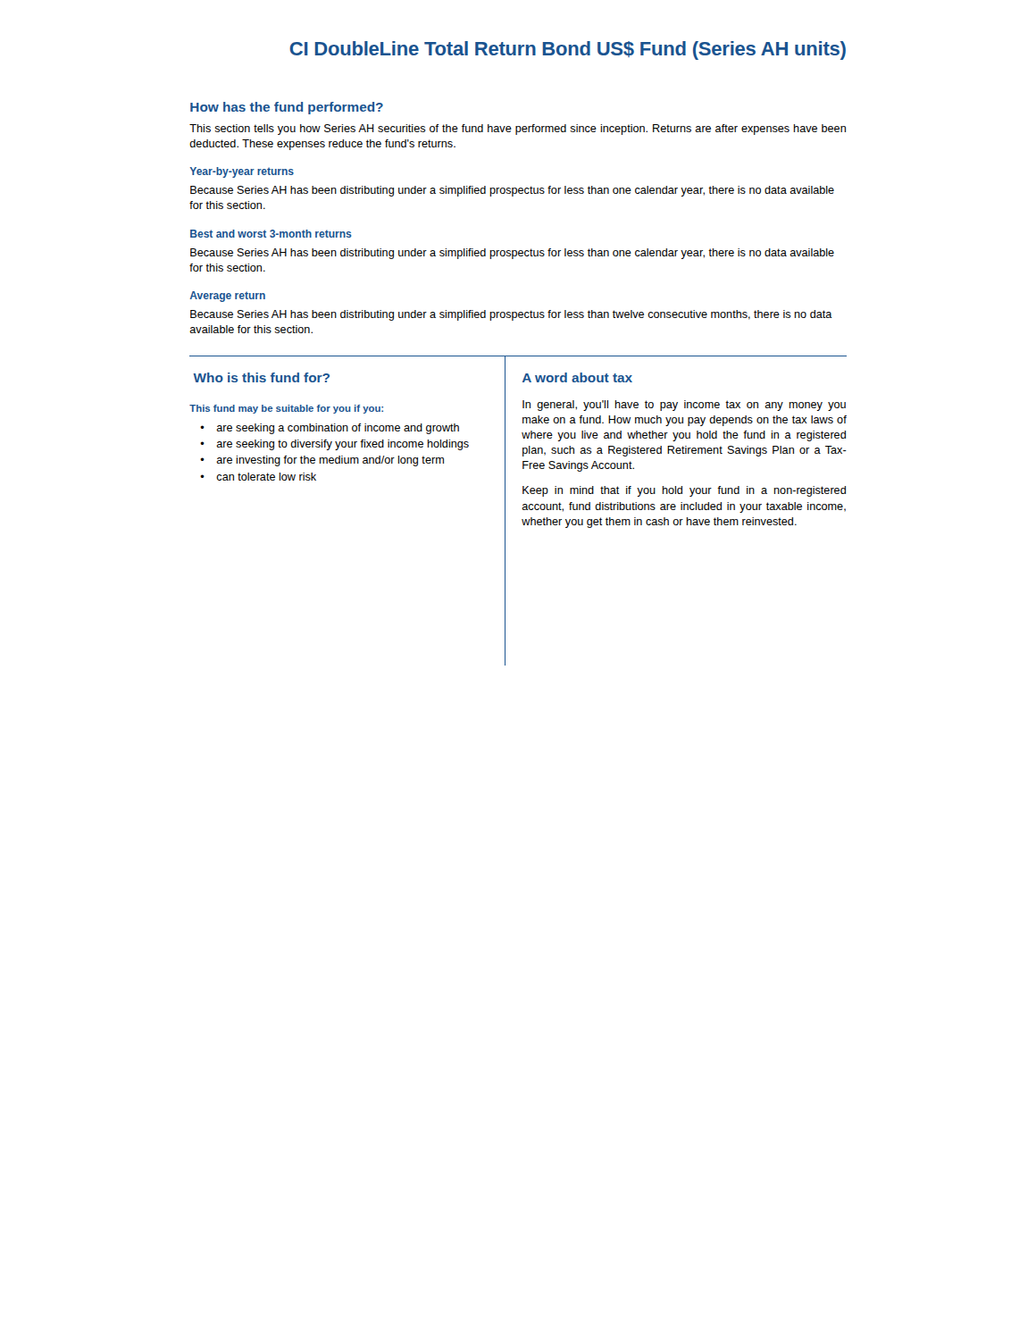CI DoubleLine Total Return Bond US$ Fund (Series AH units)
How has the fund performed?
This section tells you how Series AH securities of the fund have performed since inception. Returns are after expenses have been deducted. These expenses reduce the fund's returns.
Year-by-year returns
Because Series AH has been distributing under a simplified prospectus for less than one calendar year, there is no data available for this section.
Best and worst 3-month returns
Because Series AH has been distributing under a simplified prospectus for less than one calendar year, there is no data available for this section.
Average return
Because Series AH has been distributing under a simplified prospectus for less than twelve consecutive months, there is no data available for this section.
Who is this fund for?
This fund may be suitable for you if you:
are seeking a combination of income and growth
are seeking to diversify your fixed income holdings
are investing for the medium and/or long term
can tolerate low risk
A word about tax
In general, you'll have to pay income tax on any money you make on a fund. How much you pay depends on the tax laws of where you live and whether you hold the fund in a registered plan, such as a Registered Retirement Savings Plan or a Tax-Free Savings Account.
Keep in mind that if you hold your fund in a non-registered account, fund distributions are included in your taxable income, whether you get them in cash or have them reinvested.